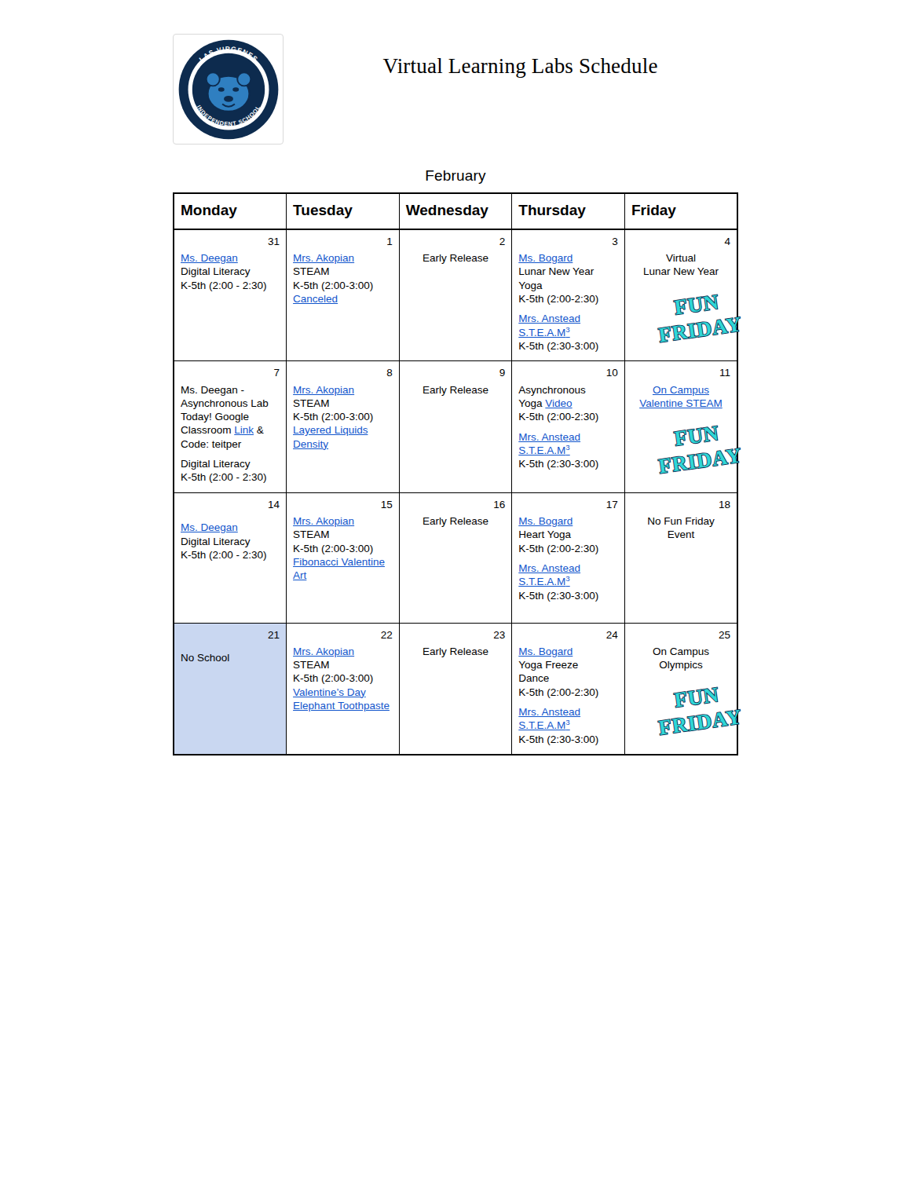LAS VIRGENES INDEPENDENT SCHOOL
Virtual Learning Labs Schedule
February
| Monday | Tuesday | Wednesday | Thursday | Friday |
| --- | --- | --- | --- | --- |
| 31 Ms. Deegan Digital Literacy K-5th (2:00 - 2:30) | 1 Mrs. Akopian STEAM K-5th (2:00-3:00) Canceled | 2 Early Release | 3 Ms. Bogard Lunar New Year Yoga K-5th (2:00-2:30) Mrs. Anstead S.T.E.A.M 3 K-5th (2:30-3:00) | 4 Virtual Lunar New Year FUN FRIDAY |
| 7 Ms. Deegan - Asynchronous Lab Today! Google Classroom Link & Code: teitper Digital Literacy K-5th (2:00 - 2:30) | 8 Mrs. Akopian STEAM K-5th (2:00-3:00) Layered Liquids Density | 9 Early Release | 10 Asynchronous Yoga Video K-5th (2:00-2:30) Mrs. Anstead S.T.E.A.M 3 K-5th (2:30-3:00) | 11 On Campus Valentine STEAM FUN FRIDAY |
| 14 Ms. Deegan Digital Literacy K-5th (2:00 - 2:30) | 15 Mrs. Akopian STEAM K-5th (2:00-3:00) Fibonacci Valentine Art | 16 Early Release | 17 Ms. Bogard Heart Yoga K-5th (2:00-2:30) Mrs. Anstead S.T.E.A.M 3 K-5th (2:30-3:00) | 18 No Fun Friday Event |
| 21 No School | 22 Mrs. Akopian STEAM K-5th (2:00-3:00) Valentine’s Day Elephant Toothpaste | 23 Early Release | 24 Ms. Bogard Yoga Freeze Dance K-5th (2:00-2:30) Mrs. Anstead S.T.E.A.M 3 K-5th (2:30-3:00) | 25 On Campus Olympics FUN FRIDAY |